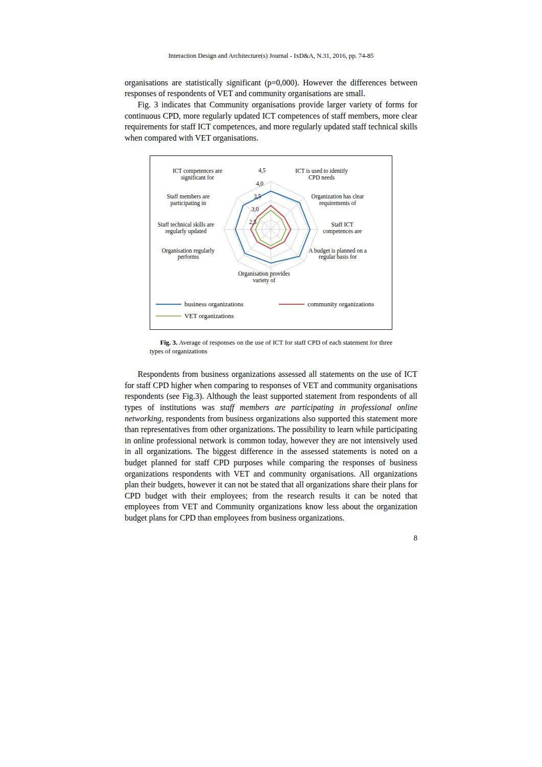Interaction Design and Architecture(s) Journal - IxD&A, N.31, 2016, pp. 74-85
organisations are statistically significant (p=0,000). However the differences between responses of respondents of VET and community organisations are small.
Fig. 3 indicates that Community organisations provide larger variety of forms for continuous CPD, more regularly updated ICT competences of staff members, more clear requirements for staff ICT competences, and more regularly updated staff technical skills when compared with VET organisations.
4,5
4,0
3,5
3,0
2,5
ICT competences are significant for
ICT is used to identify CPD needs
Staff members are participating in
Organization has clear requirements of
Staff technical skills are regularly updated
Staff ICT competences are
Organisation regularly performs
A budget is planned on a regular basis for
Organisation provides variety of
business organizations
community organizations
VET organizations
Fig. 3. Average of responses on the use of ICT for staff CPD of each statement for three types of organizations
Respondents from business organizations assessed all statements on the use of ICT for staff CPD higher when comparing to responses of VET and community organisations respondents (see Fig.3). Although the least supported statement from respondents of all types of institutions was staff members are participating in professional online networking, respondents from business organizations also supported this statement more than representatives from other organizations. The possibility to learn while participating in online professional network is common today, however they are not intensively used in all organizations. The biggest difference in the assessed statements is noted on a budget planned for staff CPD purposes while comparing the responses of business organizations respondents with VET and community organisations. All organizations plan their budgets, however it can not be stated that all organizations share their plans for CPD budget with their employees; from the research results it can be noted that employees from VET and Community organizations know less about the organization budget plans for CPD than employees from business organizations.
8